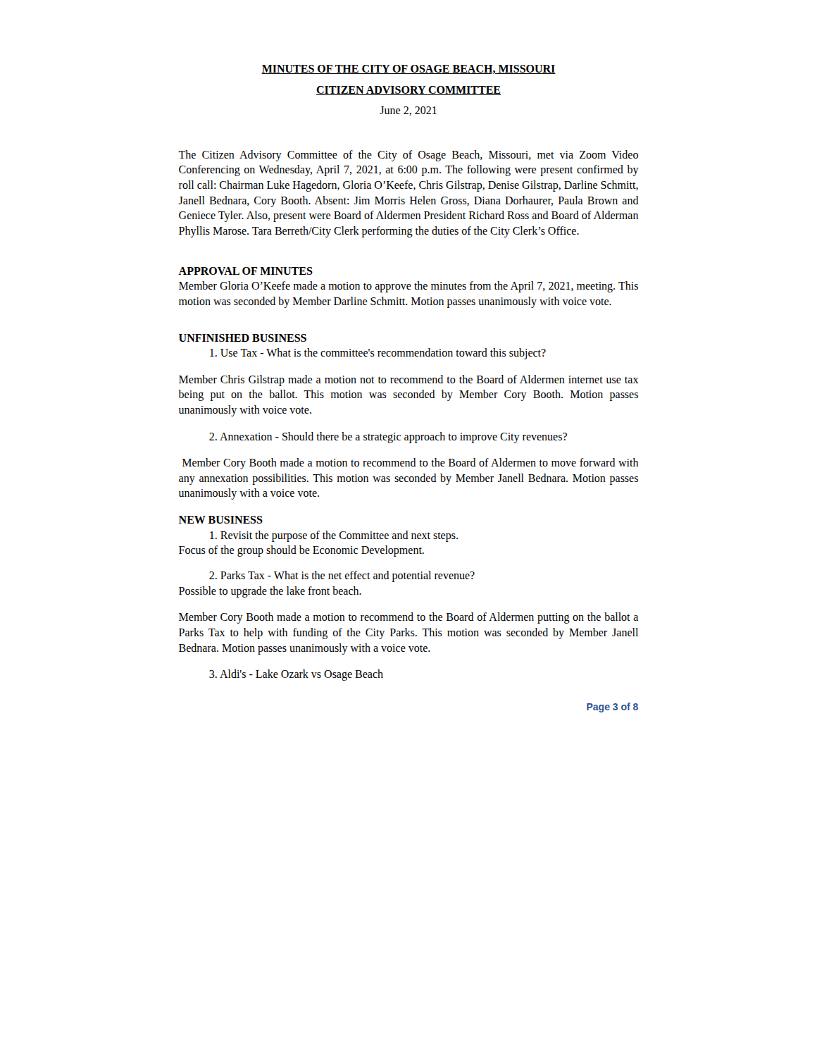MINUTES OF THE CITY OF OSAGE BEACH, MISSOURI
CITIZEN ADVISORY COMMITTEE
June 2, 2021
The Citizen Advisory Committee of the City of Osage Beach, Missouri, met via Zoom Video Conferencing on Wednesday, April 7, 2021, at 6:00 p.m. The following were present confirmed by roll call: Chairman Luke Hagedorn, Gloria O’Keefe, Chris Gilstrap, Denise Gilstrap, Darline Schmitt, Janell Bednara, Cory Booth. Absent: Jim Morris Helen Gross, Diana Dorhaurer, Paula Brown and Geniece Tyler. Also, present were Board of Aldermen President Richard Ross and Board of Alderman Phyllis Marose. Tara Berreth/City Clerk performing the duties of the City Clerk’s Office.
APPROVAL OF MINUTES
Member Gloria O’Keefe made a motion to approve the minutes from the April 7, 2021, meeting. This motion was seconded by Member Darline Schmitt. Motion passes unanimously with voice vote.
UNFINISHED BUSINESS
1. Use Tax - What is the committee's recommendation toward this subject?
Member Chris Gilstrap made a motion not to recommend to the Board of Aldermen internet use tax being put on the ballot. This motion was seconded by Member Cory Booth. Motion passes unanimously with voice vote.
2. Annexation - Should there be a strategic approach to improve City revenues?
Member Cory Booth made a motion to recommend to the Board of Aldermen to move forward with any annexation possibilities. This motion was seconded by Member Janell Bednara. Motion passes unanimously with a voice vote.
NEW BUSINESS
1. Revisit the purpose of the Committee and next steps.
Focus of the group should be Economic Development.
2. Parks Tax - What is the net effect and potential revenue?
Possible to upgrade the lake front beach.
Member Cory Booth made a motion to recommend to the Board of Aldermen putting on the ballot a Parks Tax to help with funding of the City Parks. This motion was seconded by Member Janell Bednara. Motion passes unanimously with a voice vote.
3. Aldi's - Lake Ozark vs Osage Beach
Page 3 of 8